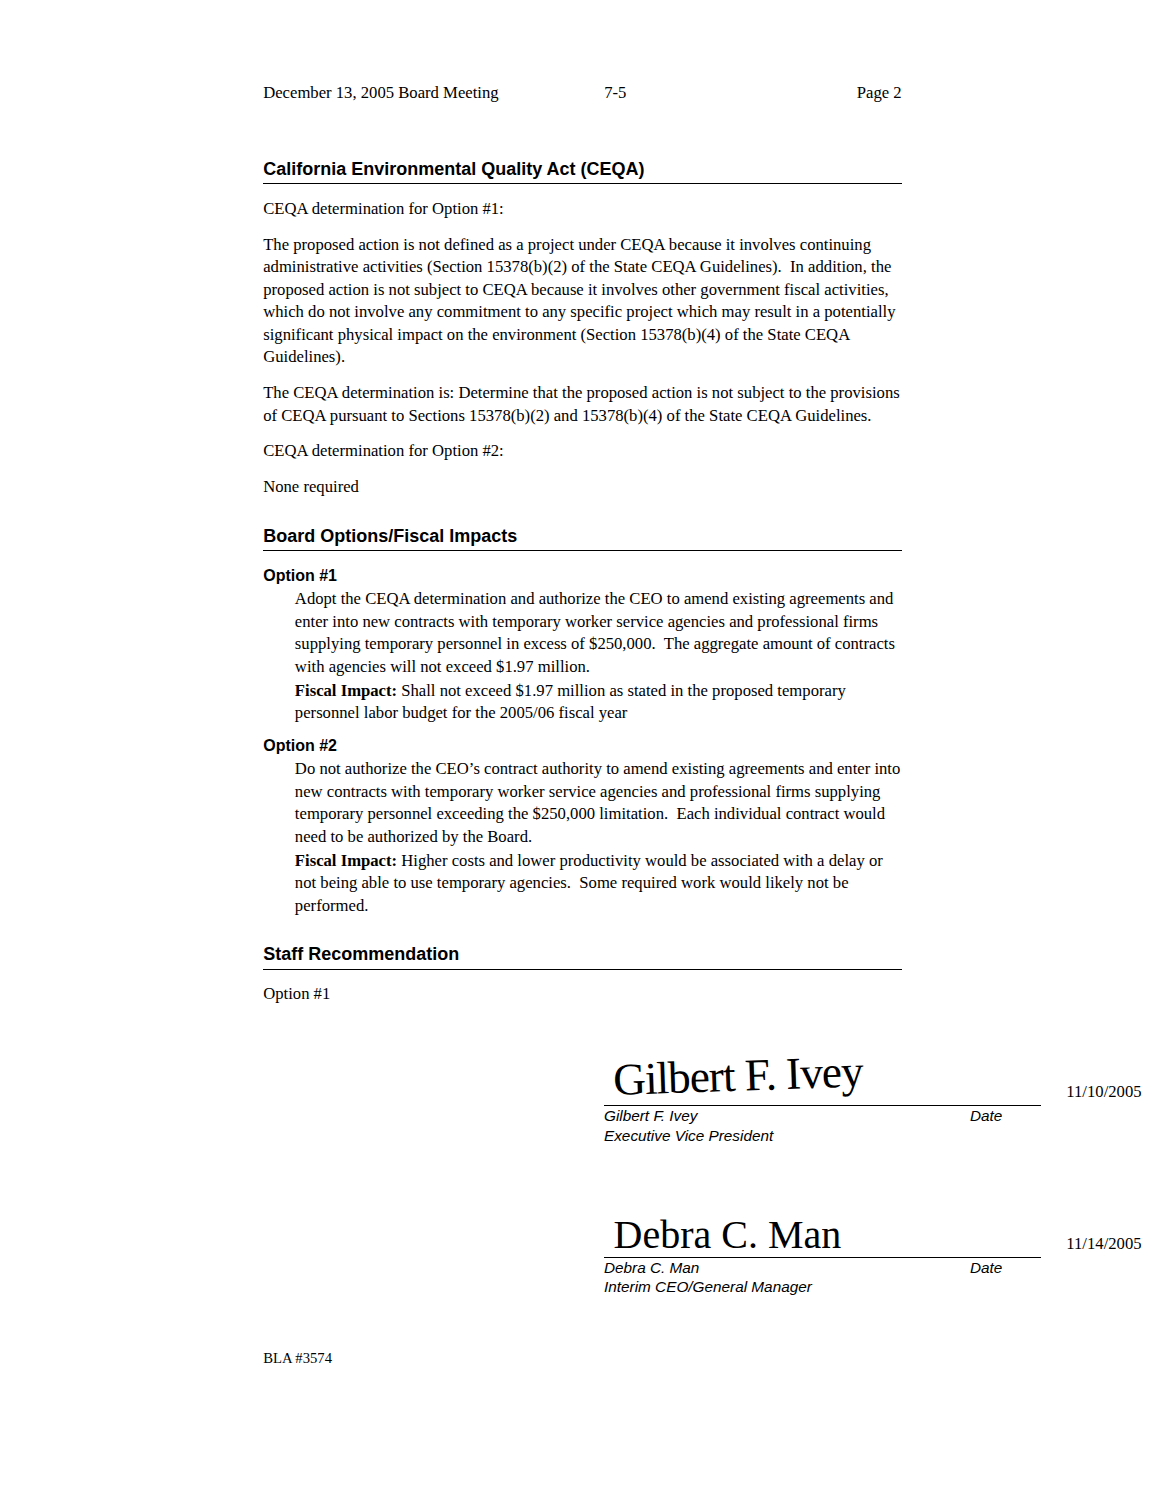December 13, 2005 Board Meeting
7-5
Page 2
California Environmental Quality Act (CEQA)
CEQA determination for Option #1:
The proposed action is not defined as a project under CEQA because it involves continuing administrative activities (Section 15378(b)(2) of the State CEQA Guidelines). In addition, the proposed action is not subject to CEQA because it involves other government fiscal activities, which do not involve any commitment to any specific project which may result in a potentially significant physical impact on the environment (Section 15378(b)(4) of the State CEQA Guidelines).
The CEQA determination is: Determine that the proposed action is not subject to the provisions of CEQA pursuant to Sections 15378(b)(2) and 15378(b)(4) of the State CEQA Guidelines.
CEQA determination for Option #2:
None required
Board Options/Fiscal Impacts
Option #1
Adopt the CEQA determination and authorize the CEO to amend existing agreements and enter into new contracts with temporary worker service agencies and professional firms supplying temporary personnel in excess of $250,000. The aggregate amount of contracts with agencies will not exceed $1.97 million.
Fiscal Impact: Shall not exceed $1.97 million as stated in the proposed temporary personnel labor budget for the 2005/06 fiscal year
Option #2
Do not authorize the CEO’s contract authority to amend existing agreements and enter into new contracts with temporary worker service agencies and professional firms supplying temporary personnel exceeding the $250,000 limitation. Each individual contract would need to be authorized by the Board.
Fiscal Impact: Higher costs and lower productivity would be associated with a delay or not being able to use temporary agencies. Some required work would likely not be performed.
Staff Recommendation
Option #1
Gilbert F. Ivey 11/10/2005
Gilbert F. Ivey
Executive Vice President Date
Debra C. Man 11/14/2005
Debra C. Man
Interim CEO/General Manager Date
BLA #3574